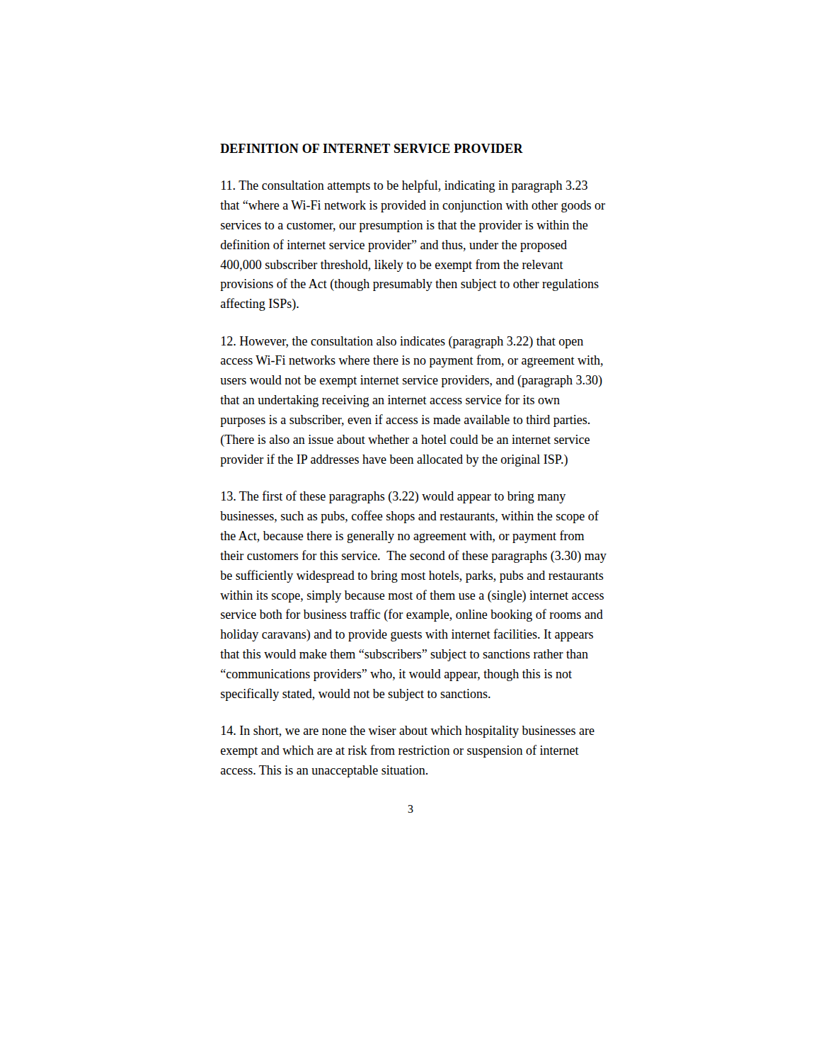DEFINITION OF INTERNET SERVICE PROVIDER
11. The consultation attempts to be helpful, indicating in paragraph 3.23 that “where a Wi-Fi network is provided in conjunction with other goods or services to a customer, our presumption is that the provider is within the definition of internet service provider” and thus, under the proposed 400,000 subscriber threshold, likely to be exempt from the relevant provisions of the Act (though presumably then subject to other regulations affecting ISPs).
12. However, the consultation also indicates (paragraph 3.22) that open access Wi-Fi networks where there is no payment from, or agreement with, users would not be exempt internet service providers, and (paragraph 3.30) that an undertaking receiving an internet access service for its own purposes is a subscriber, even if access is made available to third parties. (There is also an issue about whether a hotel could be an internet service provider if the IP addresses have been allocated by the original ISP.)
13. The first of these paragraphs (3.22) would appear to bring many businesses, such as pubs, coffee shops and restaurants, within the scope of the Act, because there is generally no agreement with, or payment from their customers for this service. The second of these paragraphs (3.30) may be sufficiently widespread to bring most hotels, parks, pubs and restaurants within its scope, simply because most of them use a (single) internet access service both for business traffic (for example, online booking of rooms and holiday caravans) and to provide guests with internet facilities. It appears that this would make them “subscribers” subject to sanctions rather than “communications providers” who, it would appear, though this is not specifically stated, would not be subject to sanctions.
14. In short, we are none the wiser about which hospitality businesses are exempt and which are at risk from restriction or suspension of internet access. This is an unacceptable situation.
3